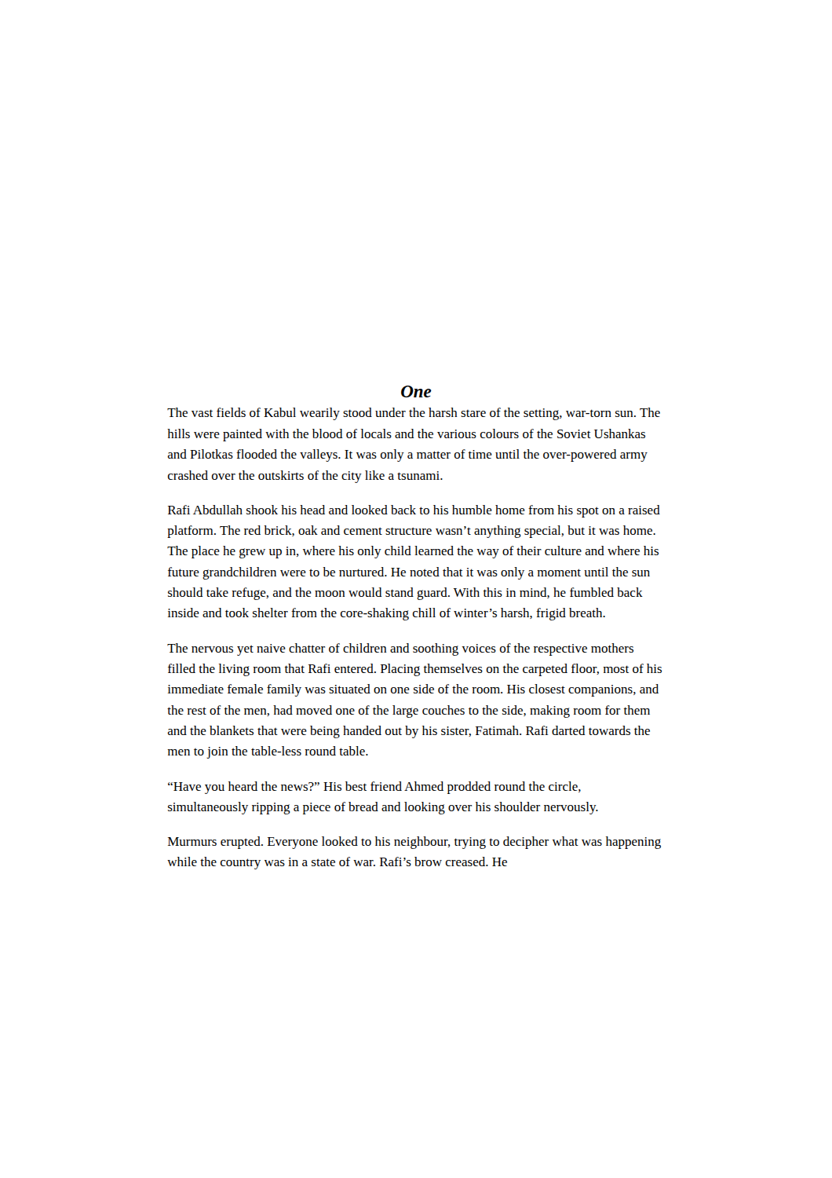One
The vast fields of Kabul wearily stood under the harsh stare of the setting, war-torn sun. The hills were painted with the blood of locals and the various colours of the Soviet Ushankas and Pilotkas flooded the valleys. It was only a matter of time until the over-powered army crashed over the outskirts of the city like a tsunami.
Rafi Abdullah shook his head and looked back to his humble home from his spot on a raised platform. The red brick, oak and cement structure wasn’t anything special, but it was home. The place he grew up in, where his only child learned the way of their culture and where his future grandchildren were to be nurtured. He noted that it was only a moment until the sun should take refuge, and the moon would stand guard. With this in mind, he fumbled back inside and took shelter from the core-shaking chill of winter’s harsh, frigid breath.
The nervous yet naive chatter of children and soothing voices of the respective mothers filled the living room that Rafi entered. Placing themselves on the carpeted floor, most of his immediate female family was situated on one side of the room. His closest companions, and the rest of the men, had moved one of the large couches to the side, making room for them and the blankets that were being handed out by his sister, Fatimah. Rafi darted towards the men to join the table-less round table.
“Have you heard the news?” His best friend Ahmed prodded round the circle, simultaneously ripping a piece of bread and looking over his shoulder nervously.
Murmurs erupted. Everyone looked to his neighbour, trying to decipher what was happening while the country was in a state of war. Rafi’s brow creased. He